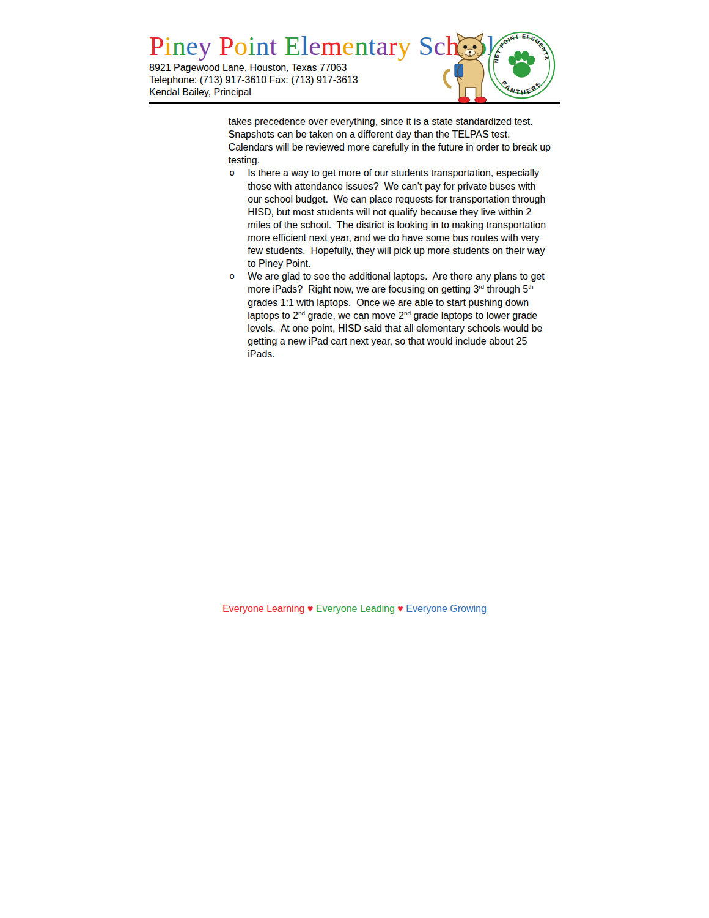PINEY POINT ELEMENTARY PANTHERS
Piney Point Elementary School
8921 Pagewood Lane, Houston, Texas 77063
Telephone: (713) 917-3610 Fax: (713) 917-3613
Kendal Bailey, Principal
takes precedence over everything, since it is a state standardized test. Snapshots can be taken on a different day than the TELPAS test. Calendars will be reviewed more carefully in the future in order to break up testing.
Is there a way to get more of our students transportation, especially those with attendance issues? We can’t pay for private buses with our school budget. We can place requests for transportation through HISD, but most students will not qualify because they live within 2 miles of the school. The district is looking in to making transportation more efficient next year, and we do have some bus routes with very few students. Hopefully, they will pick up more students on their way to Piney Point.
We are glad to see the additional laptops. Are there any plans to get more iPads? Right now, we are focusing on getting 3rd through 5th grades 1:1 with laptops. Once we are able to start pushing down laptops to 2nd grade, we can move 2nd grade laptops to lower grade levels. At one point, HISD said that all elementary schools would be getting a new iPad cart next year, so that would include about 25 iPads.
Everyone Learning ♥ Everyone Leading ♥ Everyone Growing